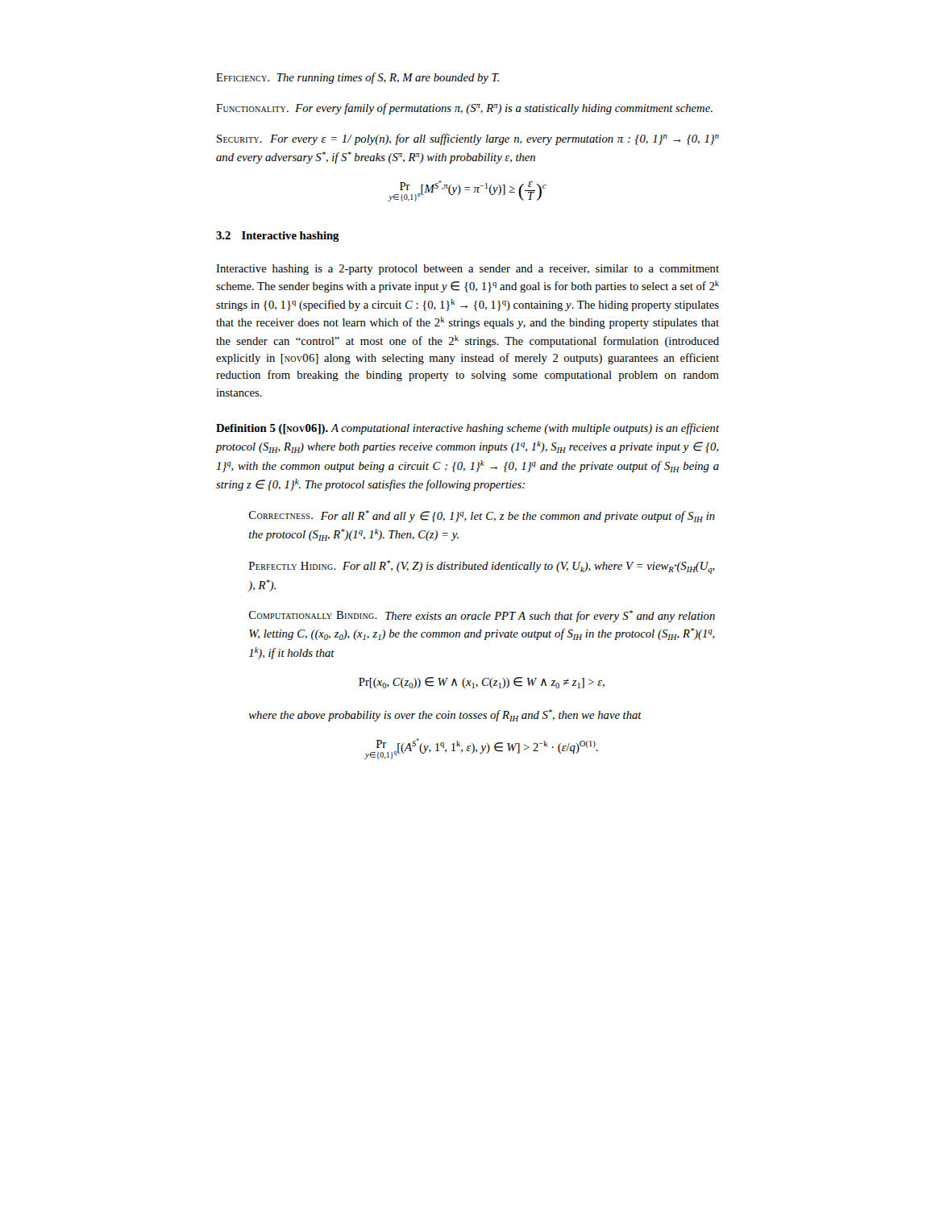Efficiency. The running times of S, R, M are bounded by T.
Functionality. For every family of permutations π, (Sπ, Rπ) is a statistically hiding commitment scheme.
Security. For every ε = 1/ poly(n), for all sufficiently large n, every permutation π : {0, 1}n → {0, 1}n and every adversary S*, if S* breaks (Sπ, Rπ) with probability ε, then
Pr y∈{0,1}n[MS*,π(y) = π−1(y)] ≥ (εT) c
3.2 Interactive hashing
Interactive hashing is a 2-party protocol between a sender and a receiver, similar to a commitment scheme. The sender begins with a private input y ∈ {0, 1}q and goal is for both parties to select a set of 2k strings in {0, 1}q (specified by a circuit C : {0, 1}k → {0, 1}q) containing y. The hiding property stipulates that the receiver does not learn which of the 2k strings equals y, and the binding property stipulates that the sender can “control” at most one of the 2k strings. The computational formulation (introduced explicitly in [nov06] along with selecting many instead of merely 2 outputs) guarantees an efficient reduction from breaking the binding property to solving some computational problem on random instances.
Definition 5 ([nov06]). A computational interactive hashing scheme (with multiple outputs) is an efficient protocol (SIH, RIH) where both parties receive common inputs (1q, 1k), SIH receives a private input y ∈ {0, 1}q, with the common output being a circuit C : {0, 1}k → {0, 1}q and the private output of SIH being a string z ∈ {0, 1}k. The protocol satisfies the following properties:
Correctness. For all R* and all y ∈ {0, 1}q, let C, z be the common and private output of SIH in the protocol (SIH, R*)(1q, 1k). Then, C(z) = y.
Perfectly Hiding. For all R*, (V, Z) is distributed identically to (V, Uk), where V = viewR*(SIH(Uq, ), R*).
Computationally Binding. There exists an oracle PPT A such that for every S* and any relation W, letting C, ((x 0, z 0), (x 1, z 1) be the common and private output of SIH in the protocol (SIH, R*)(1q, 1k), if it holds that
Pr[(x 0, C(z 0)) ∈ W ∧ (x 1, C(z 1)) ∈ W ∧ z 0 ≠ z 1] > ε,
where the above probability is over the coin tosses of RIH and S*, then we have that
Pr y∈{0,1}q[(AS*(y, 1q, 1k, ε), y) ∈ W] > 2−k · (ε/q)O(1).